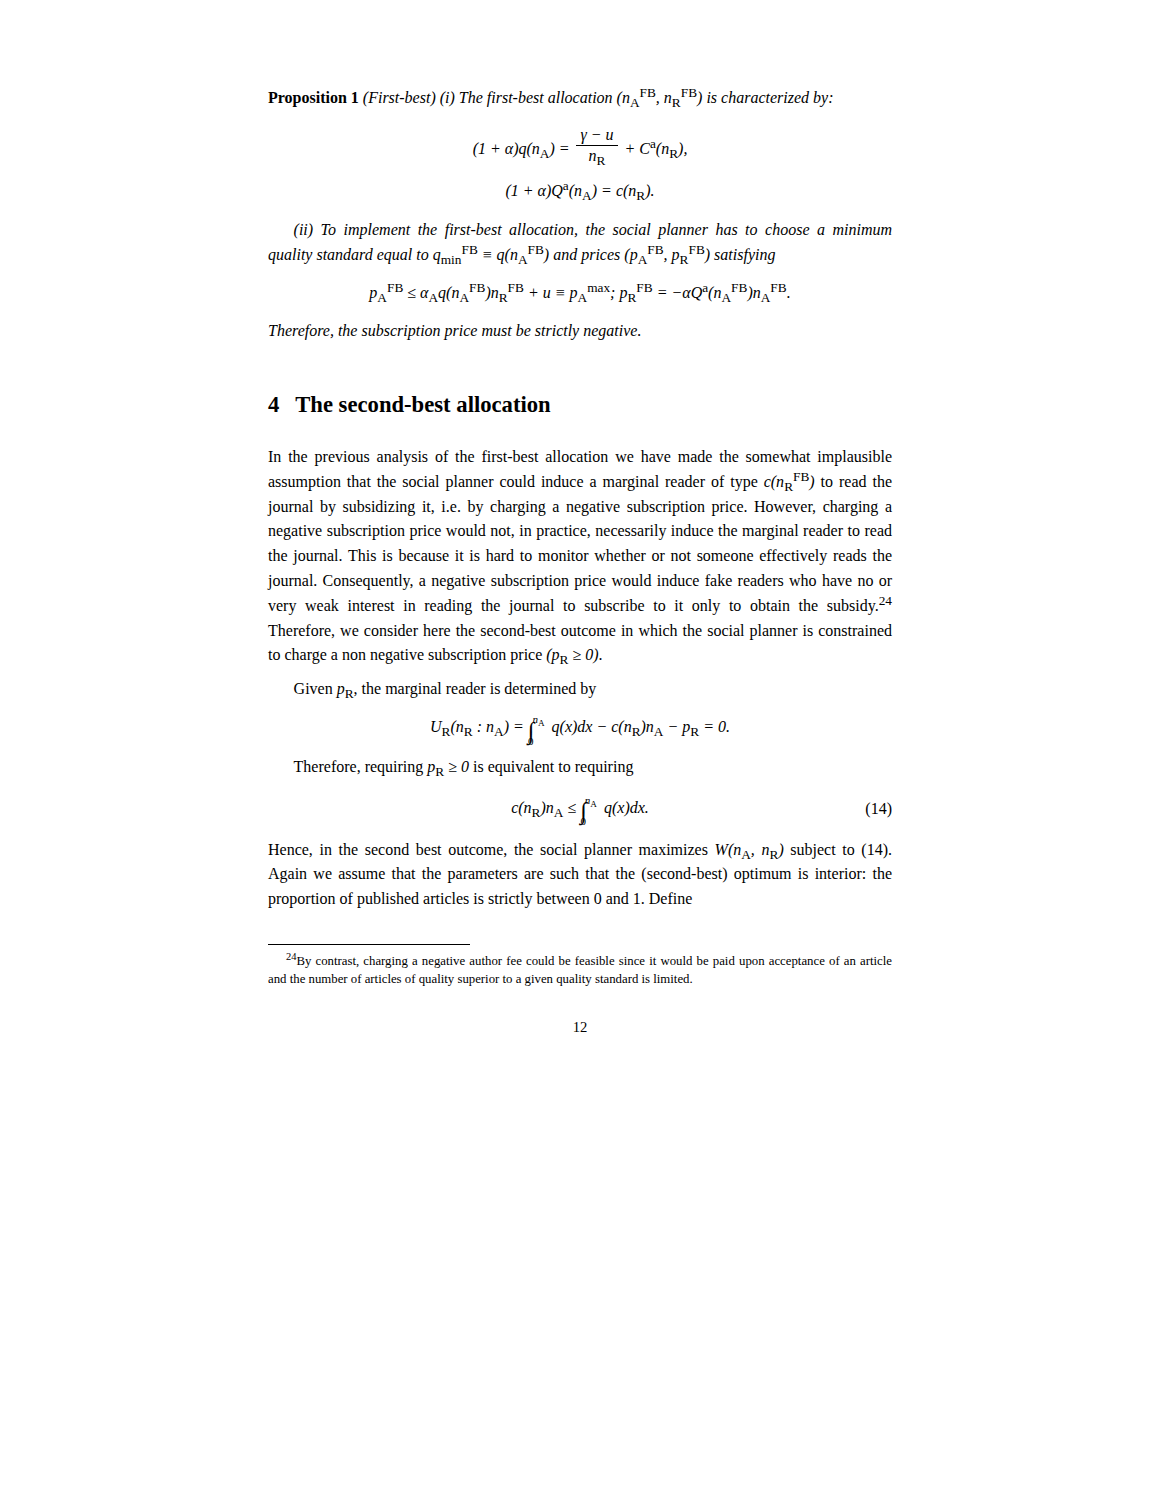Proposition 1 (First-best) (i) The first-best allocation (nAFB, nRFB) is characterized by:
(1 + α)q(nA) = γ − u nR + Ca(nR),
(1 + α)Qa(nA) = c(nR).
(ii) To implement the first-best allocation, the social planner has to choose a minimum quality standard equal to qminFB ≡ q(nAFB) and prices (pAFB, pRFB) satisfying
pAFB ≤ αAq(nAFB)nRFB + u ≡ pAmax; pRFB = −αQa(nAFB)nAFB.
Therefore, the subscription price must be strictly negative.
4 The second-best allocation
In the previous analysis of the first-best allocation we have made the somewhat implausible assumption that the social planner could induce a marginal reader of type c(nRFB) to read the journal by subsidizing it, i.e. by charging a negative subscription price. However, charging a negative subscription price would not, in practice, necessarily induce the marginal reader to read the journal. This is because it is hard to monitor whether or not someone effectively reads the journal. Consequently, a negative subscription price would induce fake readers who have no or very weak interest in reading the journal to subscribe to it only to obtain the subsidy.24 Therefore, we consider here the second-best outcome in which the social planner is constrained to charge a non negative subscription price (pR ≥ 0).
Given pR, the marginal reader is determined by
UR(nR : nA) = ∫nA 0 q(x)dx − c(nR)nA − pR = 0.
Therefore, requiring pR ≥ 0 is equivalent to requiring
c(nR)nA ≤ ∫nA 0 q(x)dx. (14)
Hence, in the second best outcome, the social planner maximizes W(nA, nR) subject to (14). Again we assume that the parameters are such that the (second-best) optimum is interior: the proportion of published articles is strictly between 0 and 1. Define
24By contrast, charging a negative author fee could be feasible since it would be paid upon acceptance of an article and the number of articles of quality superior to a given quality standard is limited.
12